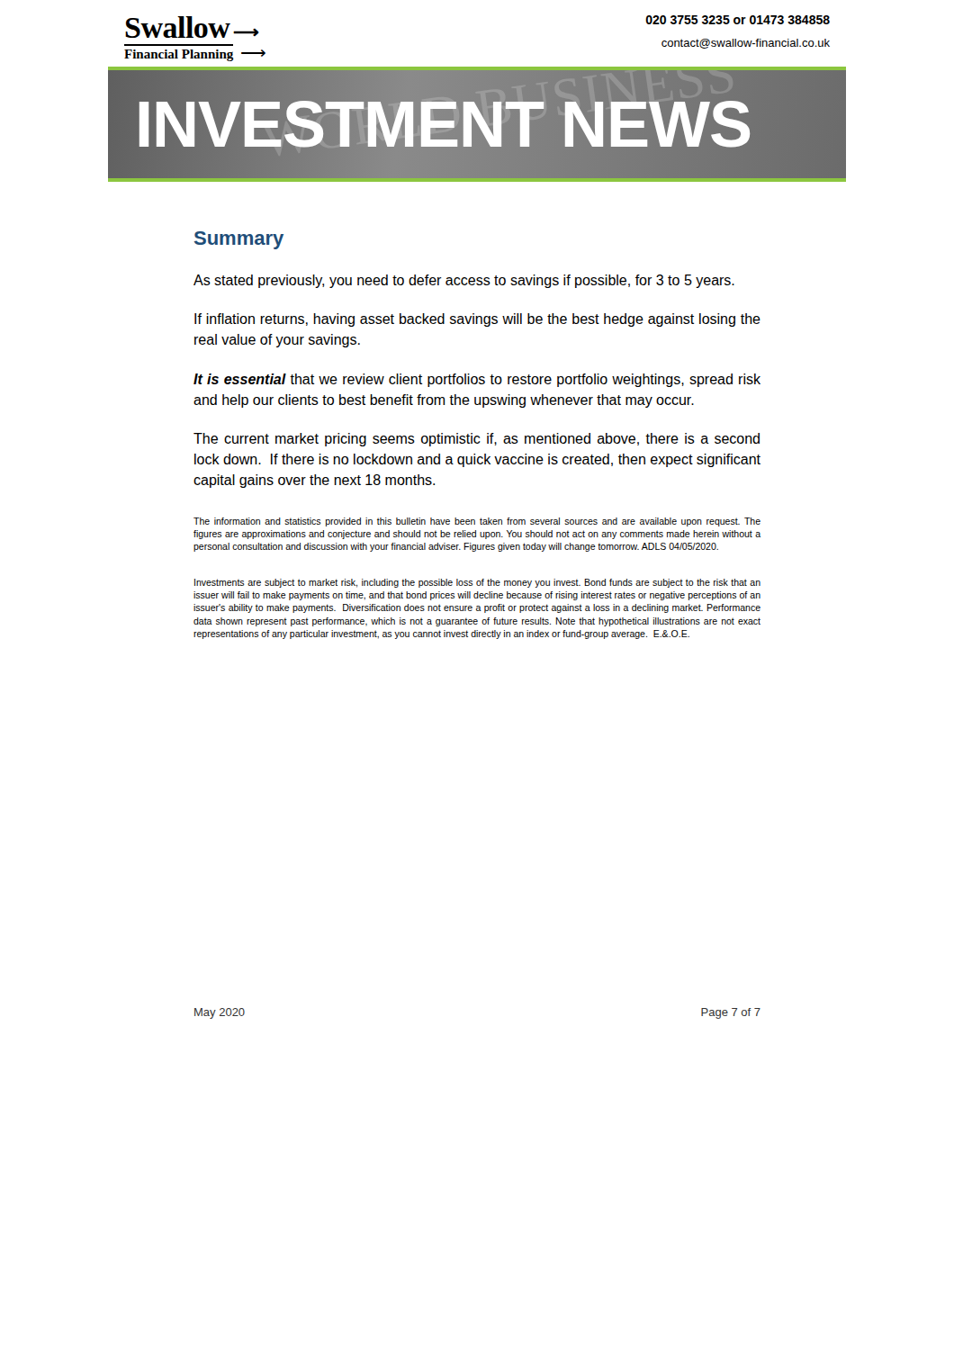Swallow⟶
Financial Planning
⟶
020 3755 3235 or 01473 384858
contact@swallow-financial.co.uk
WORLD BUSINESS
INVESTMENT NEWS
Summary
As stated previously, you need to defer access to savings if possible, for 3 to 5 years.
If inflation returns, having asset backed savings will be the best hedge against losing the real value of your savings.
It is essential that we review client portfolios to restore portfolio weightings, spread risk and help our clients to best benefit from the upswing whenever that may occur.
The current market pricing seems optimistic if, as mentioned above, there is a second lock down. If there is no lockdown and a quick vaccine is created, then expect significant capital gains over the next 18 months.
The information and statistics provided in this bulletin have been taken from several sources and are available upon request. The figures are approximations and conjecture and should not be relied upon. You should not act on any comments made herein without a personal consultation and discussion with your financial adviser. Figures given today will change tomorrow. ADLS 04/05/2020.
Investments are subject to market risk, including the possible loss of the money you invest. Bond funds are subject to the risk that an issuer will fail to make payments on time, and that bond prices will decline because of rising interest rates or negative perceptions of an issuer's ability to make payments. Diversification does not ensure a profit or protect against a loss in a declining market. Performance data shown represent past performance, which is not a guarantee of future results. Note that hypothetical illustrations are not exact representations of any particular investment, as you cannot invest directly in an index or fund-group average. E.&.O.E.
May 2020
Page 7 of 7